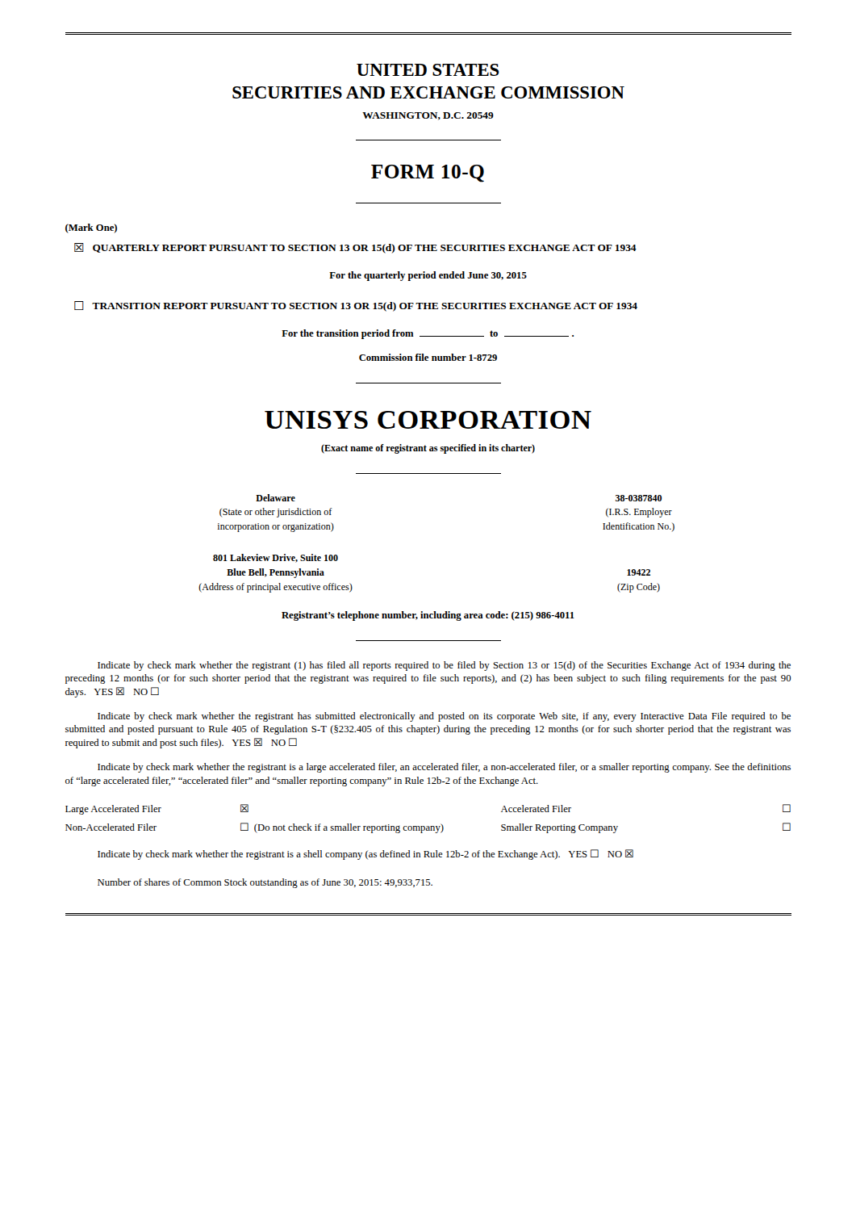UNITED STATES
SECURITIES AND EXCHANGE COMMISSION
WASHINGTON, D.C. 20549
FORM 10-Q
(Mark One)
| ☒ | QUARTERLY REPORT PURSUANT TO SECTION 13 OR 15(d) OF THE SECURITIES EXCHANGE ACT OF 1934 |
For the quarterly period ended June 30, 2015
| ☐ | TRANSITION REPORT PURSUANT TO SECTION 13 OR 15(d) OF THE SECURITIES EXCHANGE ACT OF 1934 |
For the transition period from to .
Commission file number 1-8729
UNISYS CORPORATION
(Exact name of registrant as specified in its charter)
| Delaware | 38-0387840 |
| (State or other jurisdiction of | (I.R.S. Employer |
| incorporation or organization) | Identification No.) |
| 801 Lakeview Drive, Suite 100 | |
| Blue Bell, Pennsylvania | 19422 |
| (Address of principal executive offices) | (Zip Code) |
Registrant’s telephone number, including area code: (215) 986-4011
Indicate by check mark whether the registrant (1) has filed all reports required to be filed by Section 13 or 15(d) of the Securities Exchange Act of 1934 during the preceding 12 months (or for such shorter period that the registrant was required to file such reports), and (2) has been subject to such filing requirements for the past 90 days. YES ☒ NO ☐
Indicate by check mark whether the registrant has submitted electronically and posted on its corporate Web site, if any, every Interactive Data File required to be submitted and posted pursuant to Rule 405 of Regulation S-T (§232.405 of this chapter) during the preceding 12 months (or for such shorter period that the registrant was required to submit and post such files). YES ☒ NO ☐
Indicate by check mark whether the registrant is a large accelerated filer, an accelerated filer, a non-accelerated filer, or a smaller reporting company. See the definitions of “large accelerated filer,” “accelerated filer” and “smaller reporting company” in Rule 12b-2 of the Exchange Act.
| Large Accelerated Filer | ☒ | Accelerated Filer | ☐ |
| Non-Accelerated Filer | ☐ (Do not check if a smaller reporting company) | Smaller Reporting Company | ☐ |
Indicate by check mark whether the registrant is a shell company (as defined in Rule 12b-2 of the Exchange Act). YES ☐ NO ☒
Number of shares of Common Stock outstanding as of June 30, 2015: 49,933,715.